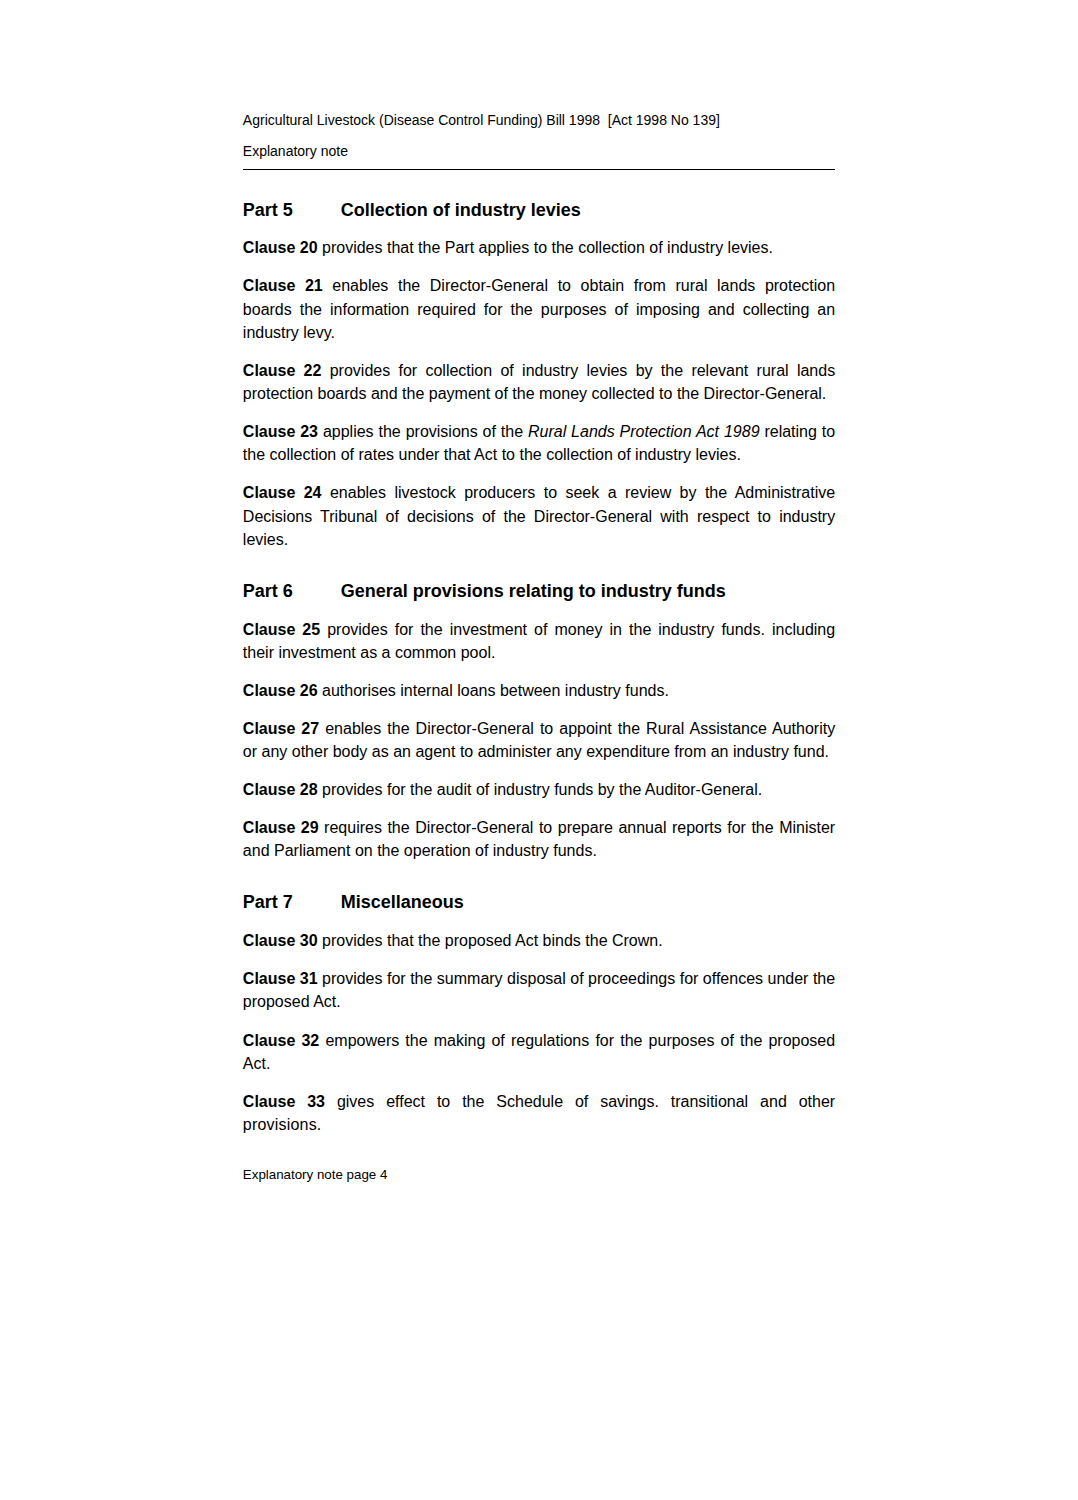Agricultural Livestock (Disease Control Funding) Bill 1998 [Act 1998 No 139]
Explanatory note
Part 5 Collection of industry levies
Clause 20 provides that the Part applies to the collection of industry levies.
Clause 21 enables the Director-General to obtain from rural lands protection boards the information required for the purposes of imposing and collecting an industry levy.
Clause 22 provides for collection of industry levies by the relevant rural lands protection boards and the payment of the money collected to the Director-General.
Clause 23 applies the provisions of the Rural Lands Protection Act 1989 relating to the collection of rates under that Act to the collection of industry levies.
Clause 24 enables livestock producers to seek a review by the Administrative Decisions Tribunal of decisions of the Director-General with respect to industry levies.
Part 6 General provisions relating to industry funds
Clause 25 provides for the investment of money in the industry funds. including their investment as a common pool.
Clause 26 authorises internal loans between industry funds.
Clause 27 enables the Director-General to appoint the Rural Assistance Authority or any other body as an agent to administer any expenditure from an industry fund.
Clause 28 provides for the audit of industry funds by the Auditor-General.
Clause 29 requires the Director-General to prepare annual reports for the Minister and Parliament on the operation of industry funds.
Part 7 Miscellaneous
Clause 30 provides that the proposed Act binds the Crown.
Clause 31 provides for the summary disposal of proceedings for offences under the proposed Act.
Clause 32 empowers the making of regulations for the purposes of the proposed Act.
Clause 33 gives effect to the Schedule of savings. transitional and other provisions.
Explanatory note page 4